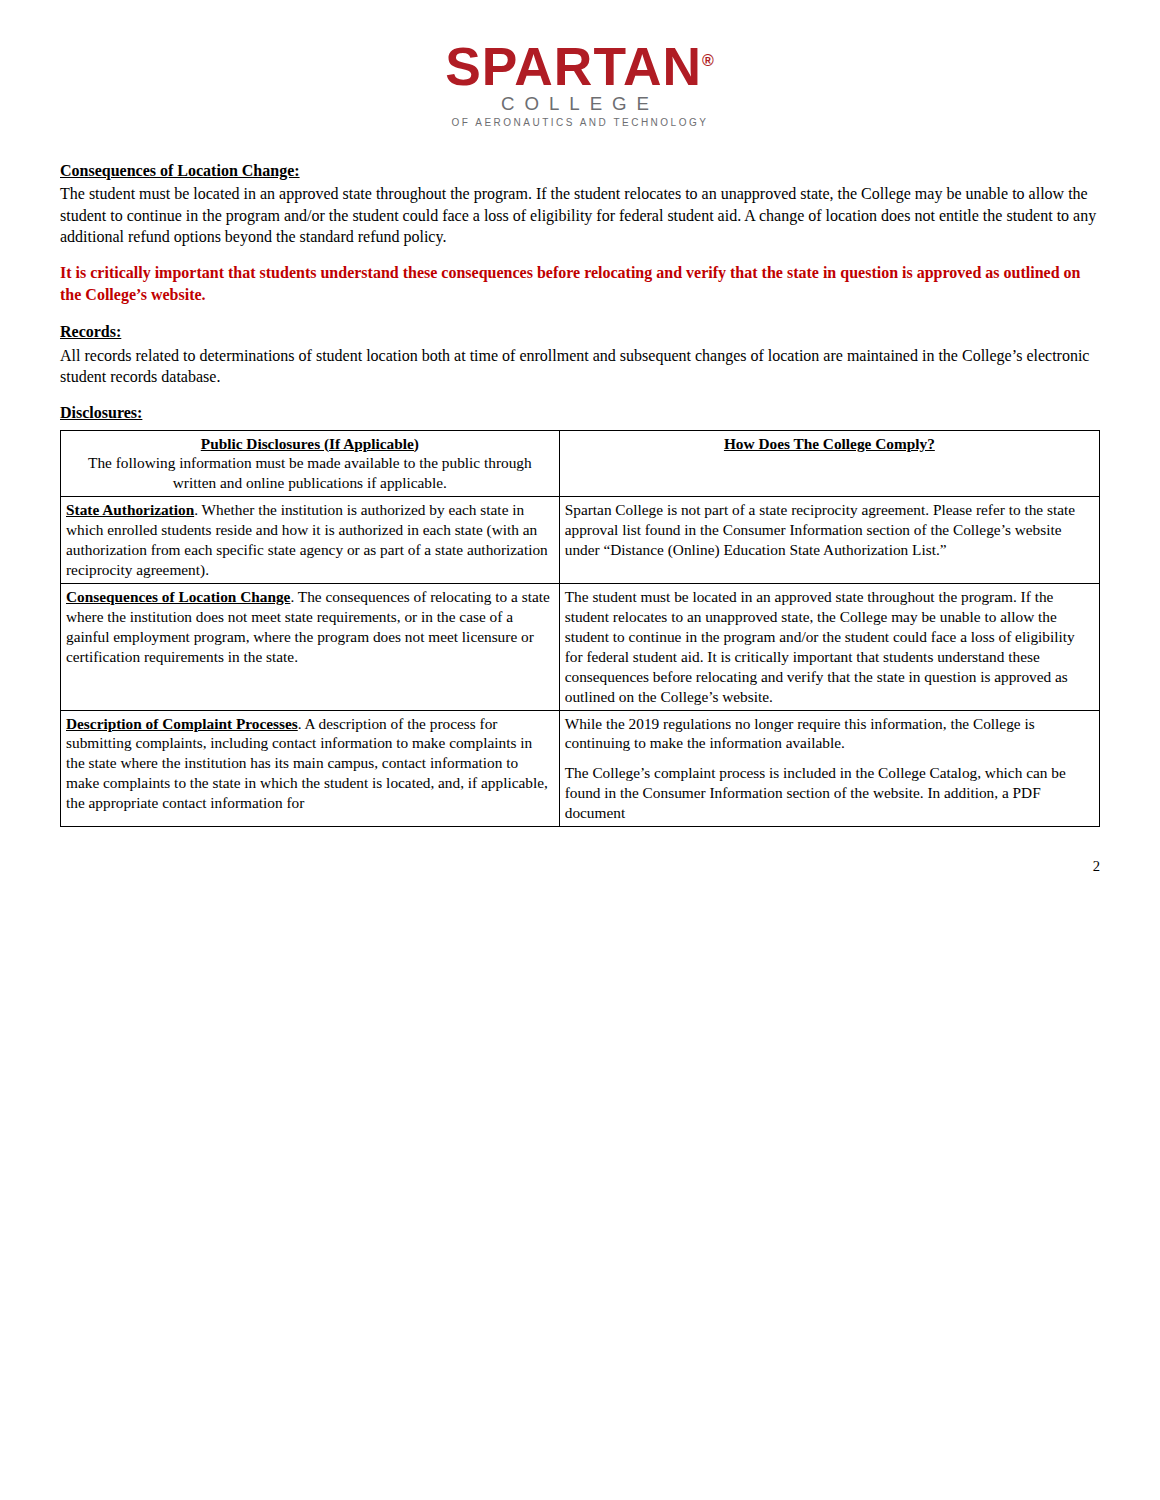SPARTAN®
COLLEGE
OF AERONAUTICS AND TECHNOLOGY
Consequences of Location Change:
The student must be located in an approved state throughout the program. If the student relocates to an unapproved state, the College may be unable to allow the student to continue in the program and/or the student could face a loss of eligibility for federal student aid. A change of location does not entitle the student to any additional refund options beyond the standard refund policy.
It is critically important that students understand these consequences before relocating and verify that the state in question is approved as outlined on the College’s website.
Records:
All records related to determinations of student location both at time of enrollment and subsequent changes of location are maintained in the College’s electronic student records database.
Disclosures:
| Public Disclosures (If Applicable) The following information must be made available to the public through written and online publications if applicable. | How Does The College Comply? |
| --- | --- |
| State Authorization . Whether the institution is authorized by each state in which enrolled students reside and how it is authorized in each state (with an authorization from each specific state agency or as part of a state authorization reciprocity agreement). | Spartan College is not part of a state reciprocity agreement. Please refer to the state approval list found in the Consumer Information section of the College’s website under “Distance (Online) Education State Authorization List.” |
| Consequences of Location Change . The consequences of relocating to a state where the institution does not meet state requirements, or in the case of a gainful employment program, where the program does not meet licensure or certification requirements in the state. | The student must be located in an approved state throughout the program. If the student relocates to an unapproved state, the College may be unable to allow the student to continue in the program and/or the student could face a loss of eligibility for federal student aid. It is critically important that students understand these consequences before relocating and verify that the state in question is approved as outlined on the College’s website. |
| Description of Complaint Processes . A description of the process for submitting complaints, including contact information to make complaints in the state where the institution has its main campus, contact information to make complaints to the state in which the student is located, and, if applicable, the appropriate contact information for | While the 2019 regulations no longer require this information, the College is continuing to make the information available. The College’s complaint process is included in the College Catalog, which can be found in the Consumer Information section of the website. In addition, a PDF document |
2